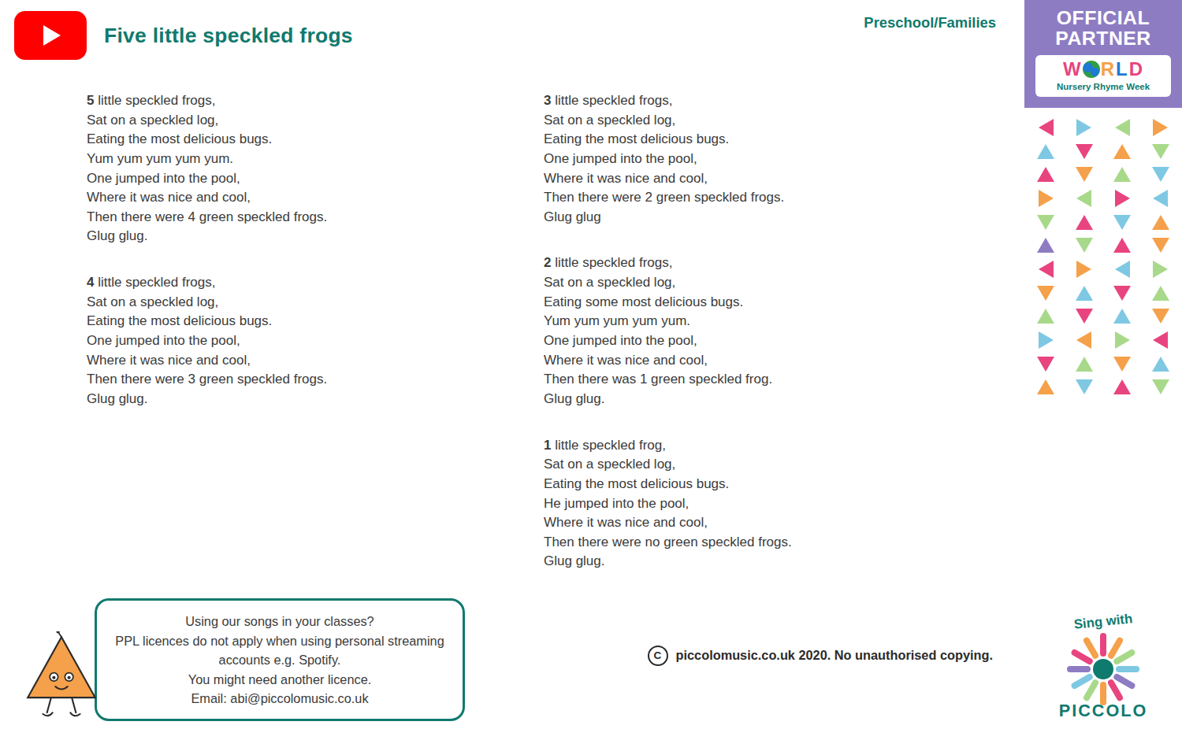Five little speckled frogs
Preschool/Families
5 little speckled frogs,
Sat on a speckled log,
Eating the most delicious bugs.
Yum yum yum yum yum.
One jumped into the pool,
Where it was nice and cool,
Then there were 4 green speckled frogs.
Glug glug.
4 little speckled frogs,
Sat on a speckled log,
Eating the most delicious bugs.
One jumped into the pool,
Where it was nice and cool,
Then there were 3 green speckled frogs.
Glug glug.
3 little speckled frogs,
Sat on a speckled log,
Eating the most delicious bugs.
One jumped into the pool,
Where it was nice and cool,
Then there were 2 green speckled frogs.
Glug glug
2 little speckled frogs,
Sat on a speckled log,
Eating some most delicious bugs.
Yum yum yum yum yum.
One jumped into the pool,
Where it was nice and cool,
Then there was 1 green speckled frog.
Glug glug.
1 little speckled frog,
Sat on a speckled log,
Eating the most delicious bugs.
He jumped into the pool,
Where it was nice and cool,
Then there were no green speckled frogs.
Glug glug.
Using our songs in your classes?
PPL licences do not apply when using personal streaming accounts e.g. Spotify.
You might need another licence.
Email: abi@piccolomusic.co.uk
C piccolomusic.co.uk 2020. No unauthorised copying.
OFFICIAL
PARTNER
W RLD
Nursery Rhyme Week
Sing with
PICCOLO